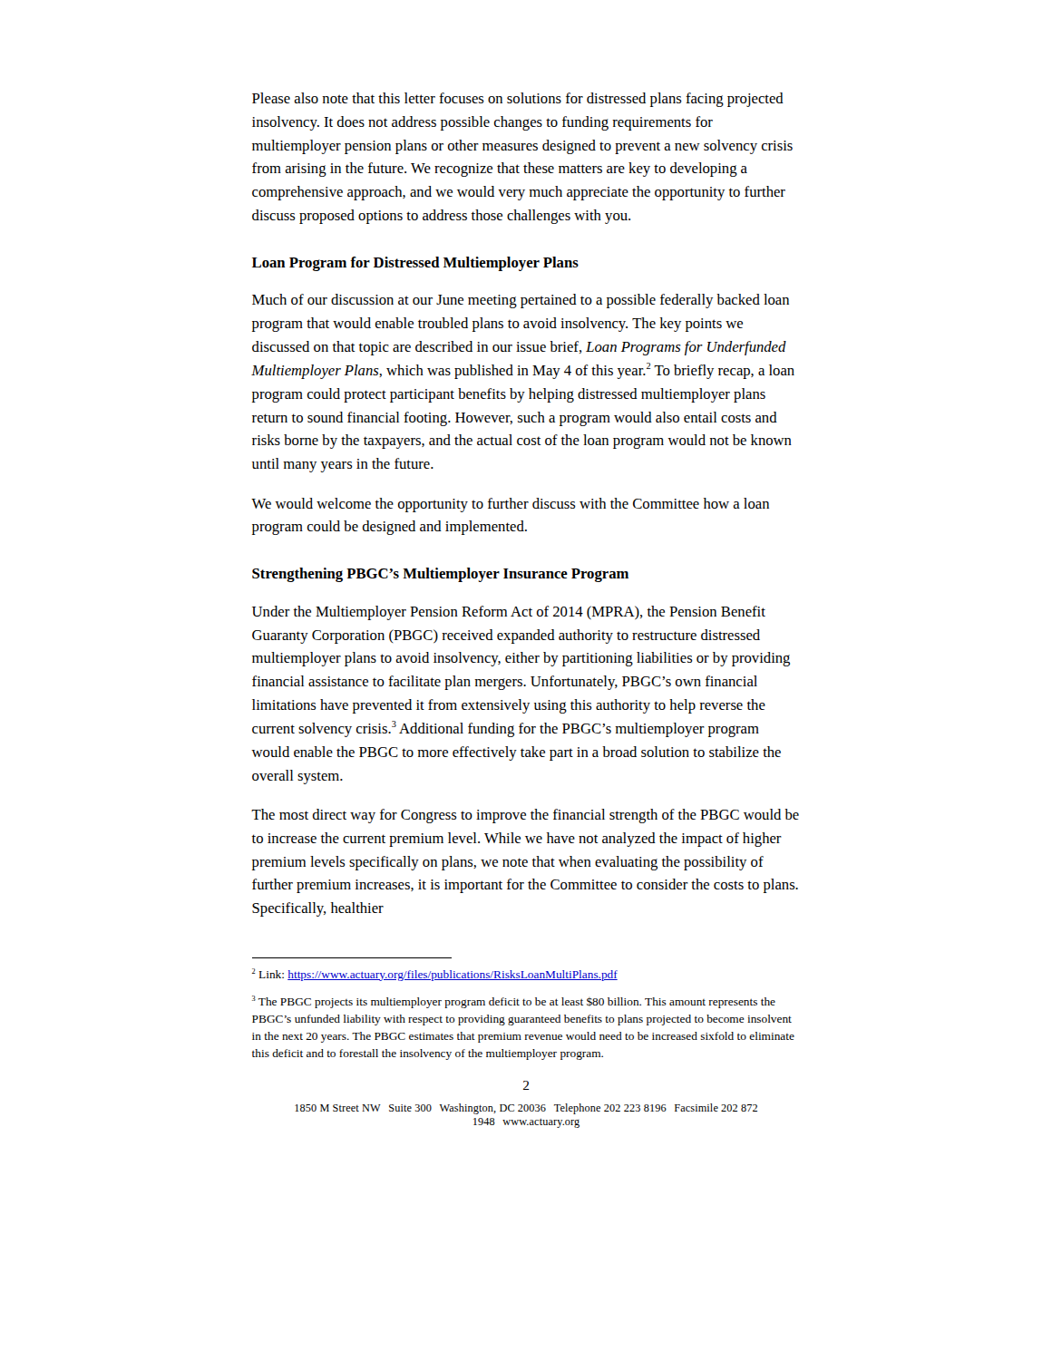Please also note that this letter focuses on solutions for distressed plans facing projected insolvency. It does not address possible changes to funding requirements for multiemployer pension plans or other measures designed to prevent a new solvency crisis from arising in the future. We recognize that these matters are key to developing a comprehensive approach, and we would very much appreciate the opportunity to further discuss proposed options to address those challenges with you.
Loan Program for Distressed Multiemployer Plans
Much of our discussion at our June meeting pertained to a possible federally backed loan program that would enable troubled plans to avoid insolvency. The key points we discussed on that topic are described in our issue brief, Loan Programs for Underfunded Multiemployer Plans, which was published in May 4 of this year.2 To briefly recap, a loan program could protect participant benefits by helping distressed multiemployer plans return to sound financial footing. However, such a program would also entail costs and risks borne by the taxpayers, and the actual cost of the loan program would not be known until many years in the future.
We would welcome the opportunity to further discuss with the Committee how a loan program could be designed and implemented.
Strengthening PBGC’s Multiemployer Insurance Program
Under the Multiemployer Pension Reform Act of 2014 (MPRA), the Pension Benefit Guaranty Corporation (PBGC) received expanded authority to restructure distressed multiemployer plans to avoid insolvency, either by partitioning liabilities or by providing financial assistance to facilitate plan mergers. Unfortunately, PBGC’s own financial limitations have prevented it from extensively using this authority to help reverse the current solvency crisis.3 Additional funding for the PBGC’s multiemployer program would enable the PBGC to more effectively take part in a broad solution to stabilize the overall system.
The most direct way for Congress to improve the financial strength of the PBGC would be to increase the current premium level. While we have not analyzed the impact of higher premium levels specifically on plans, we note that when evaluating the possibility of further premium increases, it is important for the Committee to consider the costs to plans. Specifically, healthier
2 Link: https://www.actuary.org/files/publications/RisksLoanMultiPlans.pdf
3 The PBGC projects its multiemployer program deficit to be at least $80 billion. This amount represents the PBGC’s unfunded liability with respect to providing guaranteed benefits to plans projected to become insolvent in the next 20 years. The PBGC estimates that premium revenue would need to be increased sixfold to eliminate this deficit and to forestall the insolvency of the multiemployer program.
2
1850 M Street NW Suite 300 Washington, DC 20036 Telephone 202 223 8196 Facsimile 202 872 1948 www.actuary.org